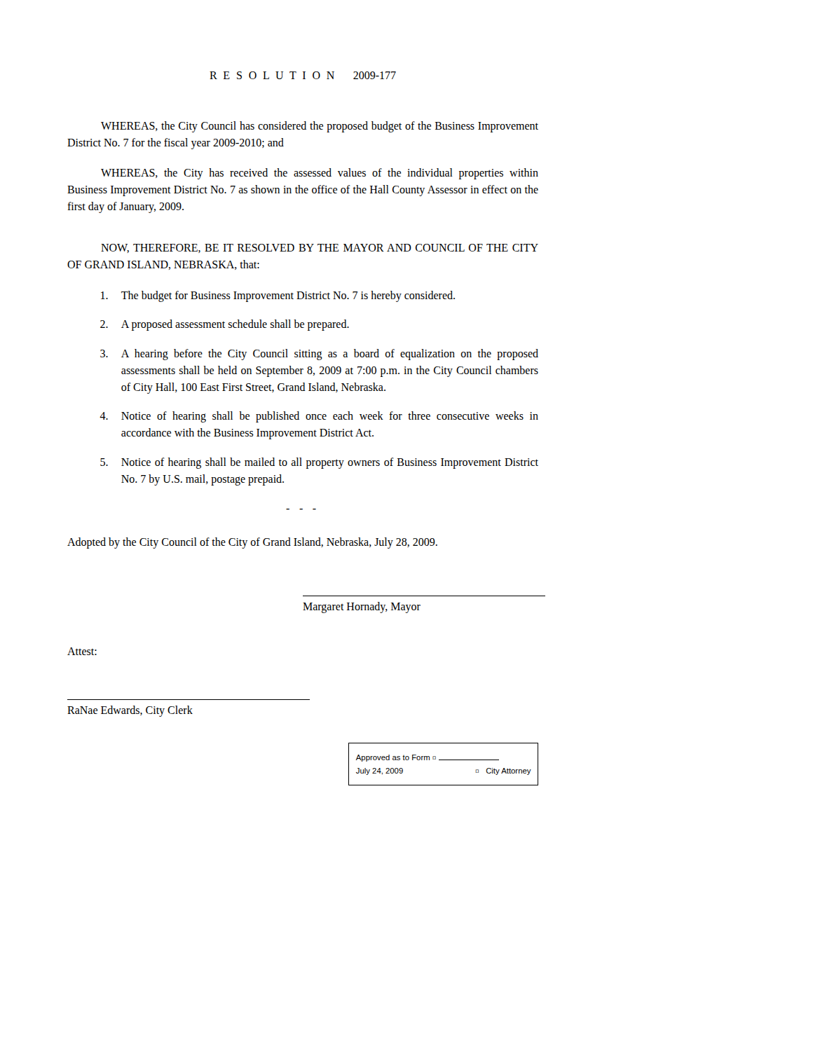R E S O L U T I O N2009-177
WHEREAS, the City Council has considered the proposed budget of the Business Improvement District No. 7 for the fiscal year 2009-2010; and
WHEREAS, the City has received the assessed values of the individual properties within Business Improvement District No. 7 as shown in the office of the Hall County Assessor in effect on the first day of January, 2009.
NOW, THEREFORE, BE IT RESOLVED BY THE MAYOR AND COUNCIL OF THE CITY OF GRAND ISLAND, NEBRASKA, that:
The budget for Business Improvement District No. 7 is hereby considered.
A proposed assessment schedule shall be prepared.
A hearing before the City Council sitting as a board of equalization on the proposed assessments shall be held on September 8, 2009 at 7:00 p.m. in the City Council chambers of City Hall, 100 East First Street, Grand Island, Nebraska.
Notice of hearing shall be published once each week for three consecutive weeks in accordance with the Business Improvement District Act.
Notice of hearing shall be mailed to all property owners of Business Improvement District No. 7 by U.S. mail, postage prepaid.
- - -
Adopted by the City Council of the City of Grand Island, Nebraska, July 28, 2009.
Margaret Hornady, Mayor
Attest:
RaNae Edwards, City Clerk
Approved as to Form ¤
July 24, 2009 ¤ City Attorney